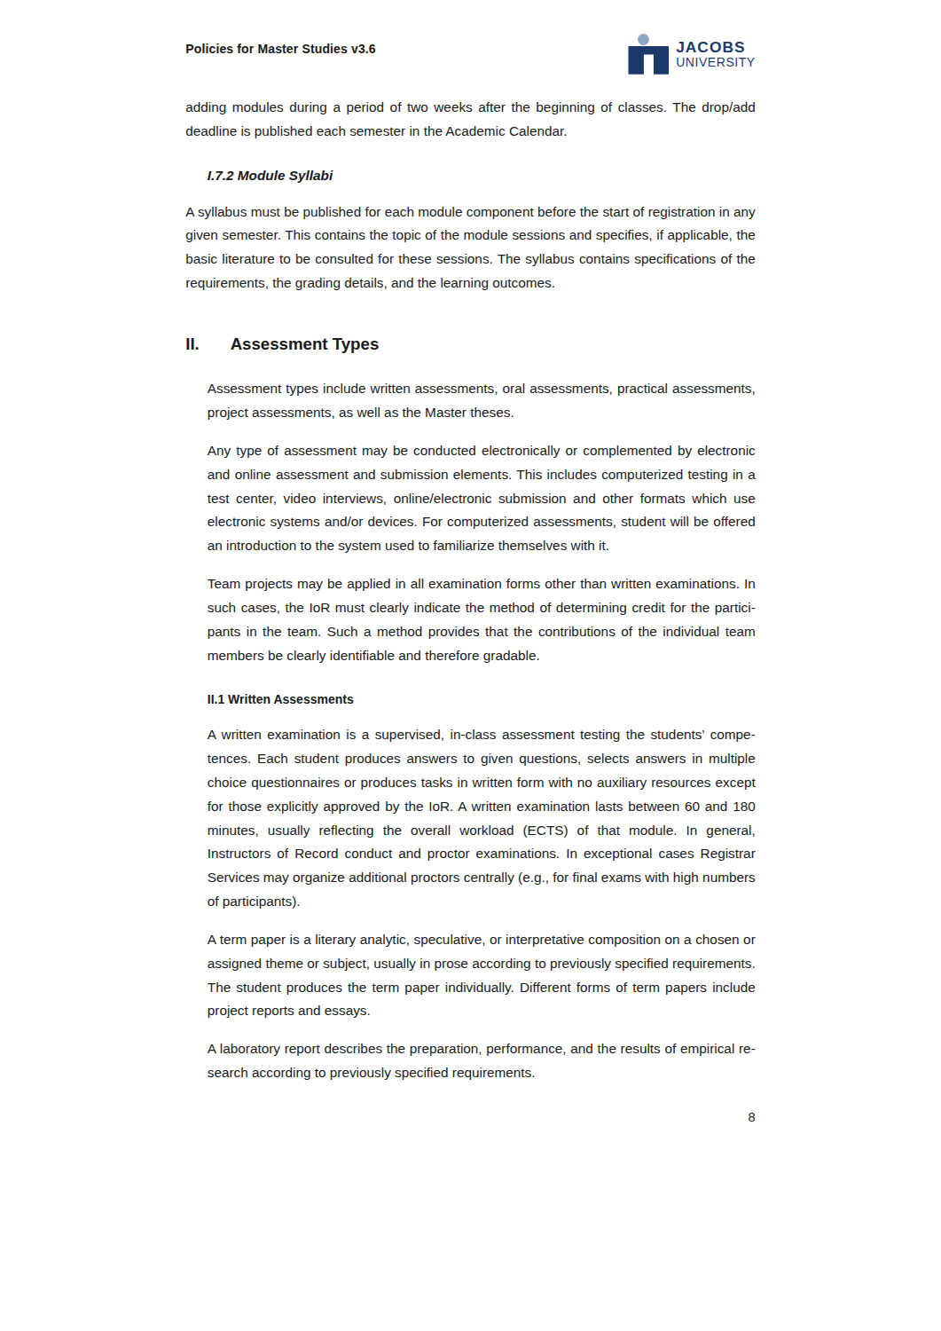Policies for Master Studies v3.6
JACOBS
UNIVERSITY
adding modules during a period of two weeks after the beginning of classes. The drop/add deadline is published each semester in the Academic Calendar.
I.7.2 Module Syllabi
A syllabus must be published for each module component before the start of registration in any given semester. This contains the topic of the module sessions and specifies, if applicable, the basic literature to be consulted for these sessions. The syllabus contains specifications of the requirements, the grading details, and the learning outcomes.
II. Assessment Types
Assessment types include written assessments, oral assessments, practical assessments, project assessments, as well as the Master theses.
Any type of assessment may be conducted electronically or complemented by electronic and online assessment and submission elements. This includes computerized testing in a test center, video interviews, online/electronic submission and other formats which use electronic systems and/or devices. For computerized assessments, student will be offered an introduction to the system used to familiarize themselves with it.
Team projects may be applied in all examination forms other than written examinations. In such cases, the IoR must clearly indicate the method of determining credit for the participants in the team. Such a method provides that the contributions of the individual team members be clearly identifiable and therefore gradable.
II.1 Written Assessments
A written examination is a supervised, in-class assessment testing the students’ competences. Each student produces answers to given questions, selects answers in multiple choice questionnaires or produces tasks in written form with no auxiliary resources except for those explicitly approved by the IoR. A written examination lasts between 60 and 180 minutes, usually reflecting the overall workload (ECTS) of that module. In general, Instructors of Record conduct and proctor examinations. In exceptional cases Registrar Services may organize additional proctors centrally (e.g., for final exams with high numbers of participants).
A term paper is a literary analytic, speculative, or interpretative composition on a chosen or assigned theme or subject, usually in prose according to previously specified requirements. The student produces the term paper individually. Different forms of term papers include project reports and essays.
A laboratory report describes the preparation, performance, and the results of empirical research according to previously specified requirements.
8